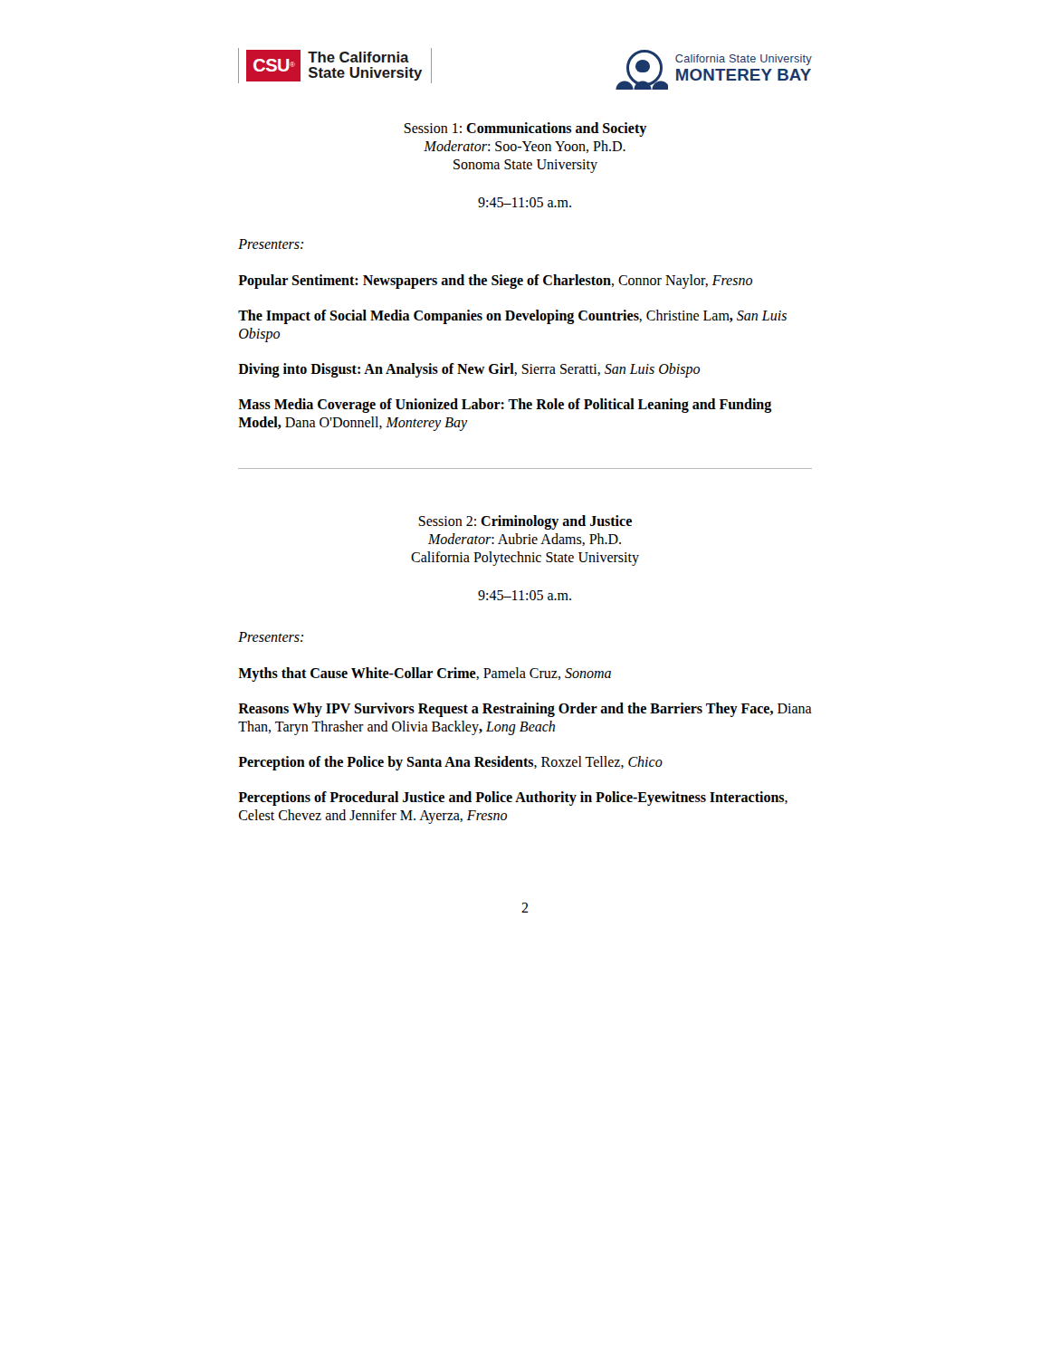CSU®
The California
State University
California State University
MONTEREY BAY
Session 1: Communications and Society
Moderator: Soo-Yeon Yoon, Ph.D.
Sonoma State University
9:45–11:05 a.m.
Presenters:
Popular Sentiment: Newspapers and the Siege of Charleston, Connor Naylor, Fresno
The Impact of Social Media Companies on Developing Countries, Christine Lam, San Luis Obispo
Diving into Disgust: An Analysis of New Girl, Sierra Seratti, San Luis Obispo
Mass Media Coverage of Unionized Labor: The Role of Political Leaning and Funding Model, Dana O'Donnell, Monterey Bay
Session 2: Criminology and Justice
Moderator: Aubrie Adams, Ph.D.
California Polytechnic State University
9:45–11:05 a.m.
Presenters:
Myths that Cause White-Collar Crime, Pamela Cruz, Sonoma
Reasons Why IPV Survivors Request a Restraining Order and the Barriers They Face, Diana Than, Taryn Thrasher and Olivia Backley, Long Beach
Perception of the Police by Santa Ana Residents, Roxzel Tellez, Chico
Perceptions of Procedural Justice and Police Authority in Police-Eyewitness Interactions, Celest Chevez and Jennifer M. Ayerza, Fresno
2